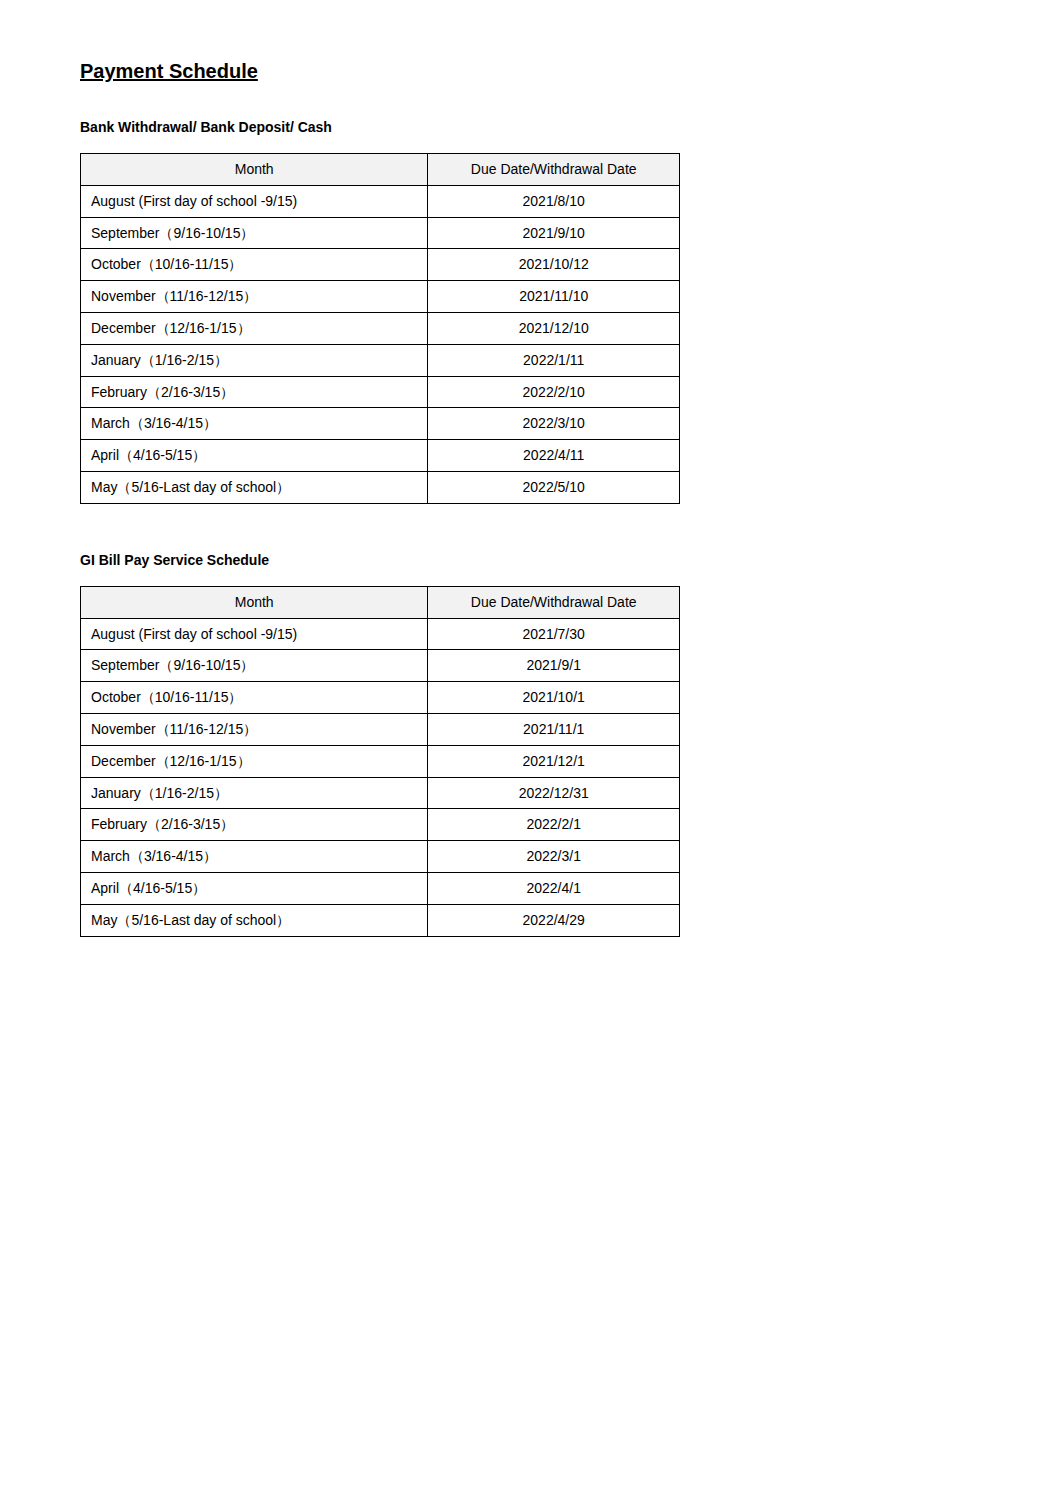Payment Schedule
Bank Withdrawal/ Bank Deposit/ Cash
| Month | Due Date/Withdrawal Date |
| --- | --- |
| August (First day of school -9/15) | 2021/8/10 |
| September（9/16-10/15） | 2021/9/10 |
| October（10/16-11/15） | 2021/10/12 |
| November（11/16-12/15） | 2021/11/10 |
| December（12/16-1/15） | 2021/12/10 |
| January（1/16-2/15） | 2022/1/11 |
| February（2/16-3/15） | 2022/2/10 |
| March（3/16-4/15） | 2022/3/10 |
| April（4/16-5/15） | 2022/4/11 |
| May（5/16-Last day of school） | 2022/5/10 |
GI Bill Pay Service Schedule
| Month | Due Date/Withdrawal Date |
| --- | --- |
| August (First day of school -9/15) | 2021/7/30 |
| September（9/16-10/15） | 2021/9/1 |
| October（10/16-11/15） | 2021/10/1 |
| November（11/16-12/15） | 2021/11/1 |
| December（12/16-1/15） | 2021/12/1 |
| January（1/16-2/15） | 2022/12/31 |
| February（2/16-3/15） | 2022/2/1 |
| March（3/16-4/15） | 2022/3/1 |
| April（4/16-5/15） | 2022/4/1 |
| May（5/16-Last day of school） | 2022/4/29 |